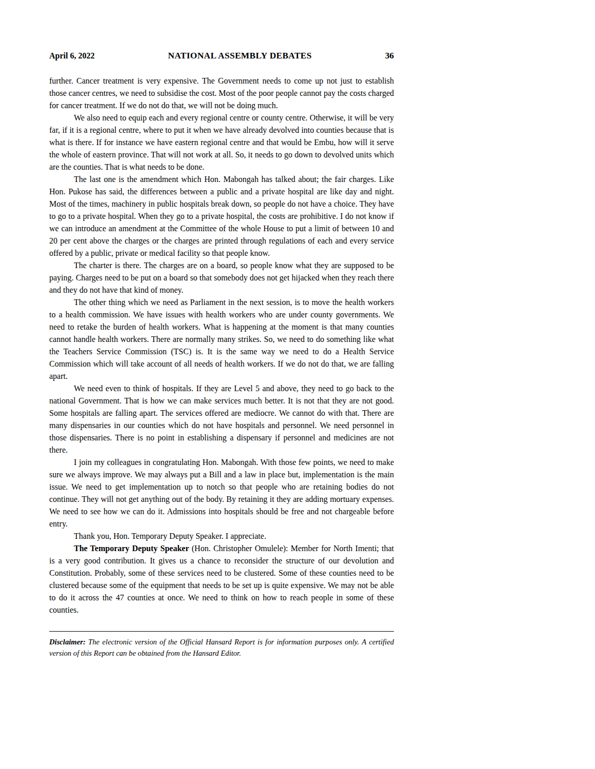April 6, 2022 NATIONAL ASSEMBLY DEBATES 36
further. Cancer treatment is very expensive. The Government needs to come up not just to establish those cancer centres, we need to subsidise the cost. Most of the poor people cannot pay the costs charged for cancer treatment. If we do not do that, we will not be doing much.
We also need to equip each and every regional centre or county centre. Otherwise, it will be very far, if it is a regional centre, where to put it when we have already devolved into counties because that is what is there. If for instance we have eastern regional centre and that would be Embu, how will it serve the whole of eastern province. That will not work at all. So, it needs to go down to devolved units which are the counties. That is what needs to be done.
The last one is the amendment which Hon. Mabongah has talked about; the fair charges. Like Hon. Pukose has said, the differences between a public and a private hospital are like day and night. Most of the times, machinery in public hospitals break down, so people do not have a choice. They have to go to a private hospital. When they go to a private hospital, the costs are prohibitive. I do not know if we can introduce an amendment at the Committee of the whole House to put a limit of between 10 and 20 per cent above the charges or the charges are printed through regulations of each and every service offered by a public, private or medical facility so that people know.
The charter is there. The charges are on a board, so people know what they are supposed to be paying. Charges need to be put on a board so that somebody does not get hijacked when they reach there and they do not have that kind of money.
The other thing which we need as Parliament in the next session, is to move the health workers to a health commission. We have issues with health workers who are under county governments. We need to retake the burden of health workers. What is happening at the moment is that many counties cannot handle health workers. There are normally many strikes. So, we need to do something like what the Teachers Service Commission (TSC) is. It is the same way we need to do a Health Service Commission which will take account of all needs of health workers. If we do not do that, we are falling apart.
We need even to think of hospitals. If they are Level 5 and above, they need to go back to the national Government. That is how we can make services much better. It is not that they are not good. Some hospitals are falling apart. The services offered are mediocre. We cannot do with that. There are many dispensaries in our counties which do not have hospitals and personnel. We need personnel in those dispensaries. There is no point in establishing a dispensary if personnel and medicines are not there.
I join my colleagues in congratulating Hon. Mabongah. With those few points, we need to make sure we always improve. We may always put a Bill and a law in place but, implementation is the main issue. We need to get implementation up to notch so that people who are retaining bodies do not continue. They will not get anything out of the body. By retaining it they are adding mortuary expenses. We need to see how we can do it. Admissions into hospitals should be free and not chargeable before entry.
Thank you, Hon. Temporary Deputy Speaker. I appreciate.
The Temporary Deputy Speaker (Hon. Christopher Omulele): Member for North Imenti; that is a very good contribution. It gives us a chance to reconsider the structure of our devolution and Constitution. Probably, some of these services need to be clustered. Some of these counties need to be clustered because some of the equipment that needs to be set up is quite expensive. We may not be able to do it across the 47 counties at once. We need to think on how to reach people in some of these counties.
Disclaimer: The electronic version of the Official Hansard Report is for information purposes only. A certified version of this Report can be obtained from the Hansard Editor.